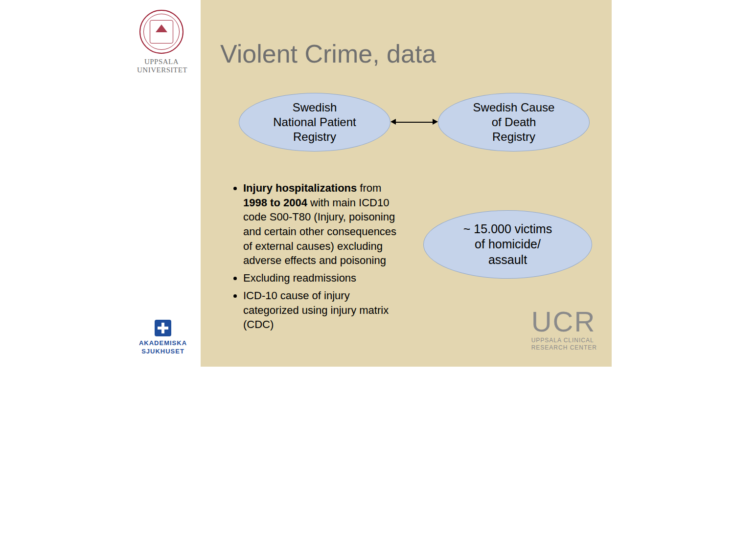UPPSALA
UNIVERSITET
Violent Crime, data
Swedish
National Patient
Registry
Swedish Cause
of Death
Registry
~ 15.000 victims
of homicide/
assault
Injury hospitalizations from 1998 to 2004 with main ICD10 code S00-T80 (Injury, poisoning and certain other consequences of external causes) excluding adverse effects and poisoning
Excluding readmissions
ICD-10 cause of injury categorized using injury matrix (CDC)
AKADEMISKA
SJUKHUSET
UCR
UPPSALA CLINICAL
RESEARCH CENTER